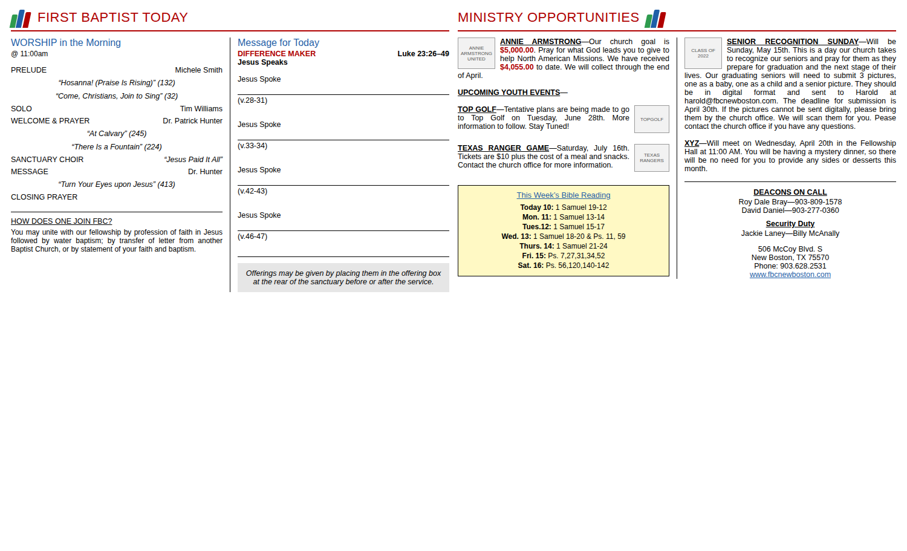FIRST BAPTIST TODAY
WORSHIP in the Morning
@ 11:00am
| PRELUDE | Michele Smith |
“Hosanna! (Praise Is Rising)” (132)
“Come, Christians, Join to Sing” (32)
| SOLO | Tim Williams |
| WELCOME & PRAYER | Dr. Patrick Hunter |
“At Calvary” (245)
“There Is a Fountain” (224)
| SANCTUARY CHOIR | “Jesus Paid It All” |
| MESSAGE | Dr. Hunter |
“Turn Your Eyes upon Jesus” (413)
| CLOSING PRAYER | |
HOW DOES ONE JOIN FBC?
You may unite with our fellowship by profession of faith in Jesus followed by water baptism; by transfer of letter from another Baptist Church, or by statement of your faith and baptism.
Message for Today
DIFFERENCE MAKER Luke 23:26–49
Jesus Speaks
Jesus Spoke
(v.28-31)
Jesus Spoke
(v.33-34)
Jesus Spoke
(v.42-43)
Jesus Spoke
(v.46-47)
Offerings may be given by placing them in the offering box at the rear of the sanctuary before or after the service.
MINISTRY OPPORTUNITIES
ANNIE ARMSTRONG
UNITED
ANNIE ARMSTRONG—Our church goal is $5,000.00. Pray for what God leads you to give to help North American Missions. We have received $4,055.00 to date. We will collect through the end of April.
UPCOMING YOUTH EVENTS—
TOPGOLF
TOP GOLF—Tentative plans are being made to go to Top Golf on Tuesday, June 28th. More information to follow. Stay Tuned!
TEXAS RANGERS
TEXAS RANGER GAME—Saturday, July 16th. Tickets are $10 plus the cost of a meal and snacks. Contact the church office for more information.
This Week’s Bible Reading
Today 10: 1 Samuel 19-12
Mon. 11: 1 Samuel 13-14
Tues.12: 1 Samuel 15-17
Wed. 13: 1 Samuel 18-20 & Ps. 11, 59
Thurs. 14: 1 Samuel 21-24
Fri. 15: Ps. 7,27,31,34,52
Sat. 16: Ps. 56,120,140-142
CLASS OF 2022
SENIOR RECOGNITION SUNDAY—Will be Sunday, May 15th. This is a day our church takes to recognize our seniors and pray for them as they prepare for graduation and the next stage of their lives. Our graduating seniors will need to submit 3 pictures, one as a baby, one as a child and a senior picture. They should be in digital format and sent to Harold at harold@fbcnewboston.com. The deadline for submission is April 30th. If the pictures cannot be sent digitally, please bring them by the church office. We will scan them for you. Pease contact the church office if you have any questions.
XYZ—Will meet on Wednesday, April 20th in the Fellowship Hall at 11:00 AM. You will be having a mystery dinner, so there will be no need for you to provide any sides or desserts this month.
DEACONS ON CALL
Roy Dale Bray—903-809-1578
David Daniel—903-277-0360
Security Duty
Jackie Laney—Billy McAnally
506 McCoy Blvd. S
New Boston, TX 75570
Phone: 903.628.2531
www.fbcnewboston.com